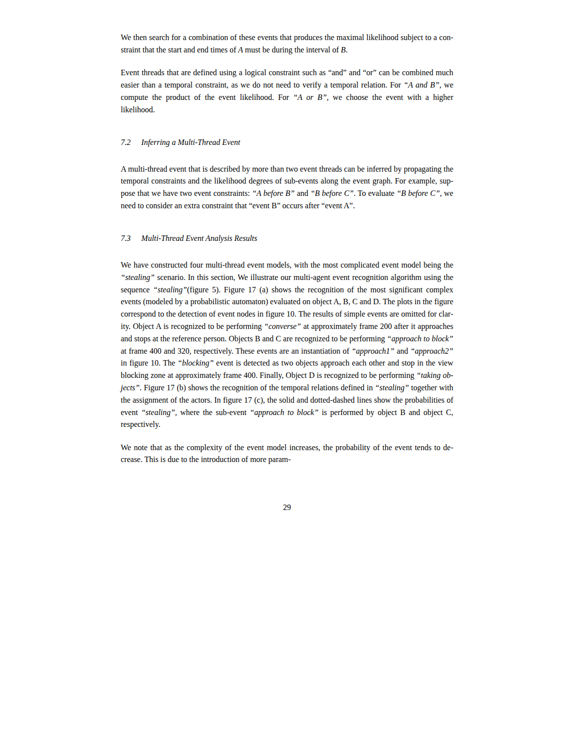We then search for a combination of these events that produces the maximal likelihood subject to a constraint that the start and end times of A must be during the interval of B.
Event threads that are defined using a logical constraint such as “and” and “or” can be combined much easier than a temporal constraint, as we do not need to verify a temporal relation. For “A and B”, we compute the product of the event likelihood. For “A or B”, we choose the event with a higher likelihood.
7.2 Inferring a Multi-Thread Event
A multi-thread event that is described by more than two event threads can be inferred by propagating the temporal constraints and the likelihood degrees of sub-events along the event graph. For example, suppose that we have two event constraints: “A before B” and “B before C”. To evaluate “B before C”, we need to consider an extra constraint that “event B” occurs after “event A”.
7.3 Multi-Thread Event Analysis Results
We have constructed four multi-thread event models, with the most complicated event model being the “stealing” scenario. In this section, We illustrate our multi-agent event recognition algorithm using the sequence “stealing”(figure 5). Figure 17 (a) shows the recognition of the most significant complex events (modeled by a probabilistic automaton) evaluated on object A, B, C and D. The plots in the figure correspond to the detection of event nodes in figure 10. The results of simple events are omitted for clarity. Object A is recognized to be performing “converse” at approximately frame 200 after it approaches and stops at the reference person. Objects B and C are recognized to be performing “approach to block” at frame 400 and 320, respectively. These events are an instantiation of “approach1” and “approach2” in figure 10. The “blocking” event is detected as two objects approach each other and stop in the view blocking zone at approximately frame 400. Finally, Object D is recognized to be performing “taking objects”. Figure 17 (b) shows the recognition of the temporal relations defined in “stealing” together with the assignment of the actors. In figure 17 (c), the solid and dotted-dashed lines show the probabilities of event “stealing”, where the sub-event “approach to block” is performed by object B and object C, respectively.
We note that as the complexity of the event model increases, the probability of the event tends to decrease. This is due to the introduction of more param-
29